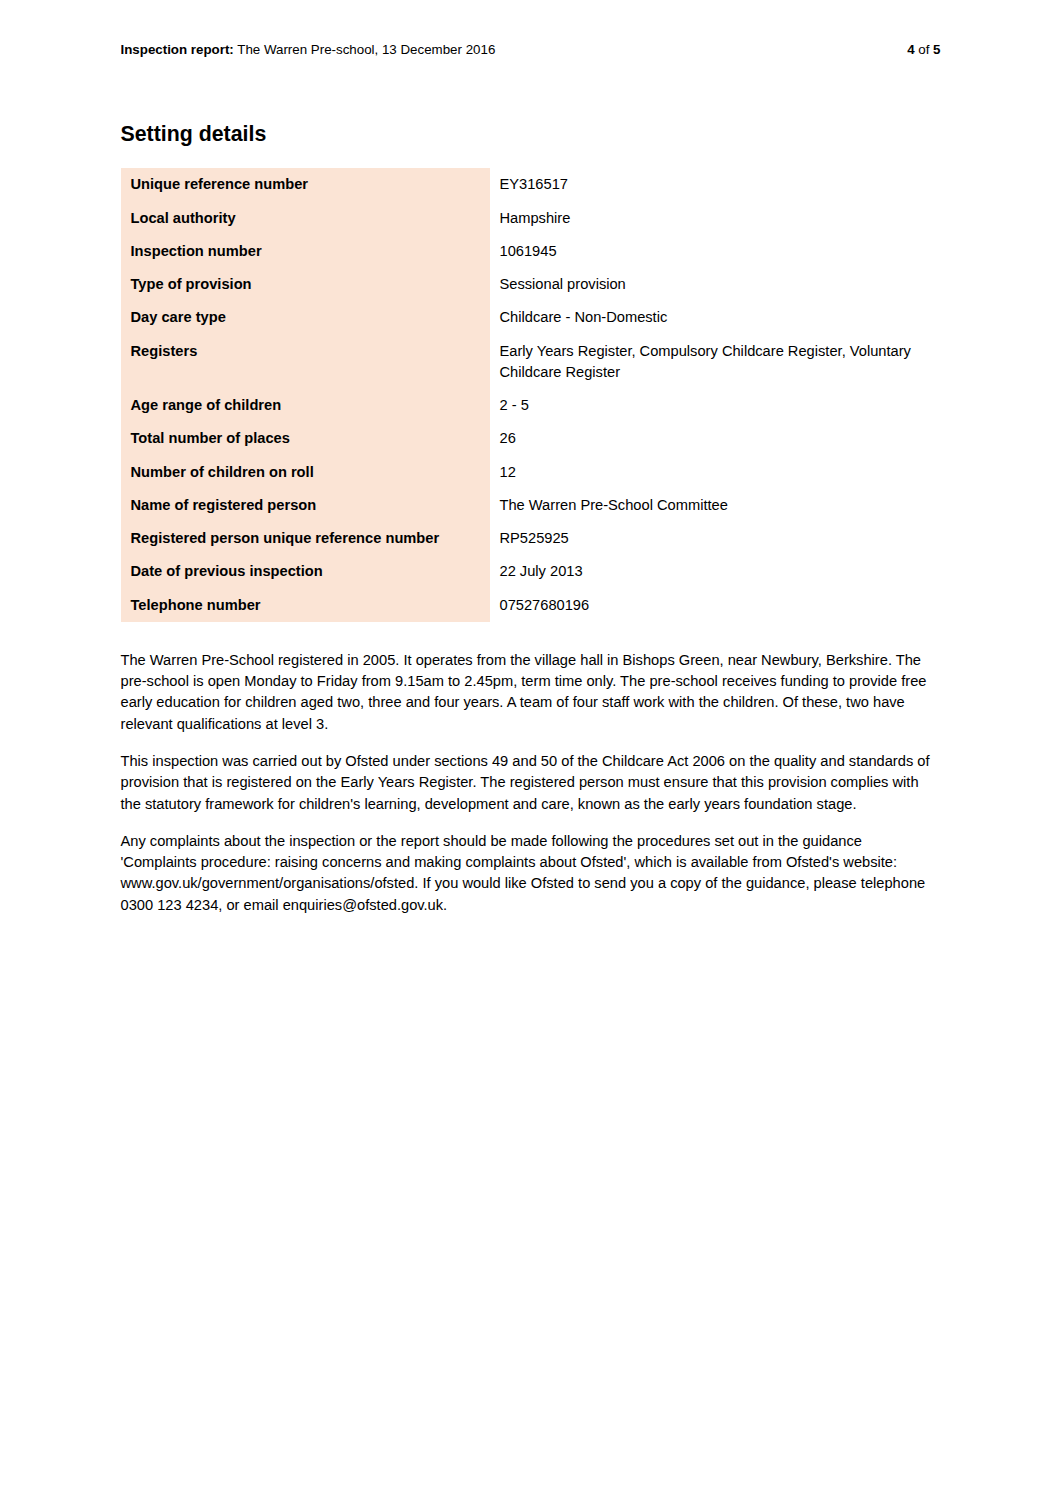Inspection report: The Warren Pre-school, 13 December 2016
4 of 5
Setting details
| Unique reference number | EY316517 |
| Local authority | Hampshire |
| Inspection number | 1061945 |
| Type of provision | Sessional provision |
| Day care type | Childcare - Non-Domestic |
| Registers | Early Years Register, Compulsory Childcare Register, Voluntary Childcare Register |
| Age range of children | 2 - 5 |
| Total number of places | 26 |
| Number of children on roll | 12 |
| Name of registered person | The Warren Pre-School Committee |
| Registered person unique reference number | RP525925 |
| Date of previous inspection | 22 July 2013 |
| Telephone number | 07527680196 |
The Warren Pre-School registered in 2005. It operates from the village hall in Bishops Green, near Newbury, Berkshire. The pre-school is open Monday to Friday from 9.15am to 2.45pm, term time only. The pre-school receives funding to provide free early education for children aged two, three and four years. A team of four staff work with the children. Of these, two have relevant qualifications at level 3.
This inspection was carried out by Ofsted under sections 49 and 50 of the Childcare Act 2006 on the quality and standards of provision that is registered on the Early Years Register. The registered person must ensure that this provision complies with the statutory framework for children's learning, development and care, known as the early years foundation stage.
Any complaints about the inspection or the report should be made following the procedures set out in the guidance 'Complaints procedure: raising concerns and making complaints about Ofsted', which is available from Ofsted's website: www.gov.uk/government/organisations/ofsted. If you would like Ofsted to send you a copy of the guidance, please telephone 0300 123 4234, or email enquiries@ofsted.gov.uk.